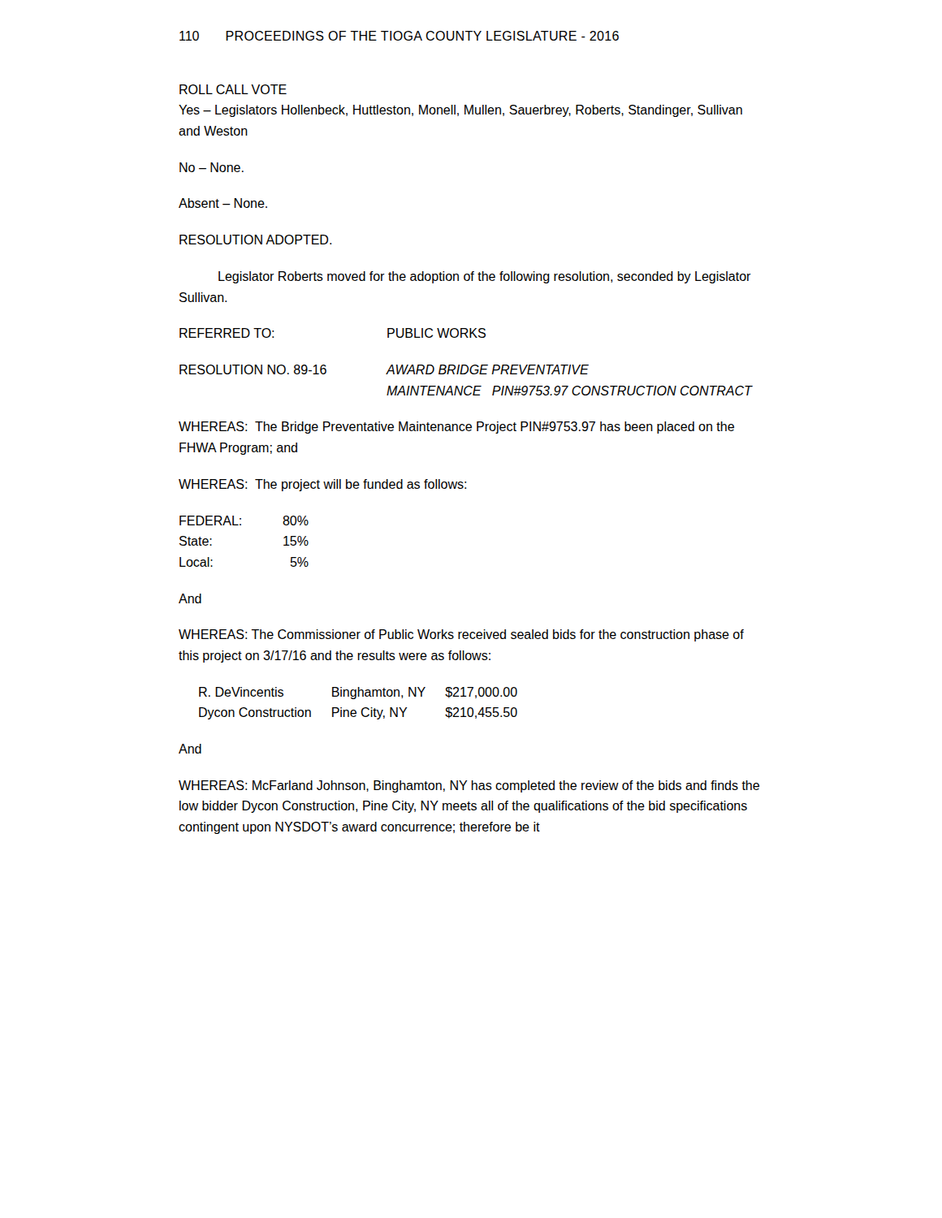110 PROCEEDINGS OF THE TIOGA COUNTY LEGISLATURE - 2016
ROLL CALL VOTE
Yes – Legislators Hollenbeck, Huttleston, Monell, Mullen, Sauerbrey, Roberts, Standinger, Sullivan and Weston
No – None.
Absent – None.
RESOLUTION ADOPTED.
Legislator Roberts moved for the adoption of the following resolution, seconded by Legislator Sullivan.
REFERRED TO:
PUBLIC WORKS
RESOLUTION NO. 89-16
AWARD BRIDGE PREVENTATIVE MAINTENANCE PIN#9753.97 CONSTRUCTION CONTRACT
WHEREAS: The Bridge Preventative Maintenance Project PIN#9753.97 has been placed on the FHWA Program; and
WHEREAS: The project will be funded as follows:
FEDERAL: 80%
State: 15%
Local: 5%
And
WHEREAS: The Commissioner of Public Works received sealed bids for the construction phase of this project on 3/17/16 and the results were as follows:
| R. DeVincentis | Binghamton, NY | $217,000.00 |
| Dycon Construction | Pine City, NY | $210,455.50 |
And
WHEREAS: McFarland Johnson, Binghamton, NY has completed the review of the bids and finds the low bidder Dycon Construction, Pine City, NY meets all of the qualifications of the bid specifications contingent upon NYSDOT’s award concurrence; therefore be it